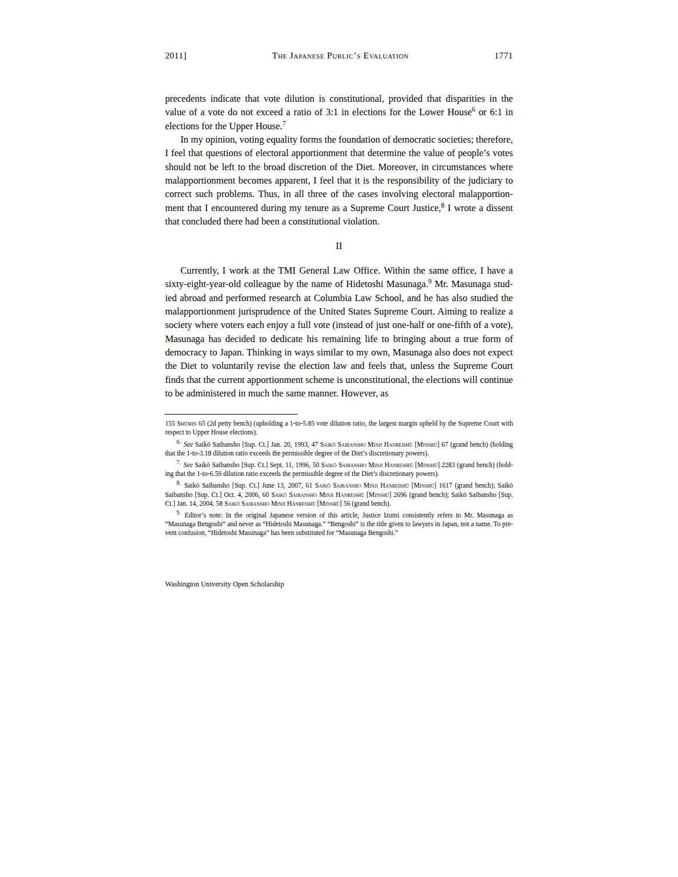2011] The Japanese Public’s Evaluation 1771
precedents indicate that vote dilution is constitutional, provided that disparities in the value of a vote do not exceed a ratio of 3:1 in elections for the Lower House6 or 6:1 in elections for the Upper House.7
In my opinion, voting equality forms the foundation of democratic societies; therefore, I feel that questions of electoral apportionment that determine the value of people’s votes should not be left to the broad discretion of the Diet. Moreover, in circumstances where malapportionment becomes apparent, I feel that it is the responsibility of the judiciary to correct such problems. Thus, in all three of the cases involving electoral malapportionment that I encountered during my tenure as a Supreme Court Justice,8 I wrote a dissent that concluded there had been a constitutional violation.
II
Currently, I work at the TMI General Law Office. Within the same office, I have a sixty-eight-year-old colleague by the name of Hidetoshi Masunaga.9 Mr. Masunaga studied abroad and performed research at Columbia Law School, and he has also studied the malapportionment jurisprudence of the United States Supreme Court. Aiming to realize a society where voters each enjoy a full vote (instead of just one-half or one-fifth of a vote), Masunaga has decided to dedicate his remaining life to bringing about a true form of democracy to Japan. Thinking in ways similar to my own, Masunaga also does not expect the Diet to voluntarily revise the election law and feels that, unless the Supreme Court finds that the current apportionment scheme is unconstitutional, the elections will continue to be administered in much the same manner. However, as
155 Shūmin 65 (2d petty bench) (upholding a 1-to-5.85 vote dilution ratio, the largest margin upheld by the Supreme Court with respect to Upper House elections).
6. See Saikō Saibansho [Sup. Ct.] Jan. 20, 1993, 47 Saikō Saibansho Minji Hanreishū [Minshū] 67 (grand bench) (holding that the 1-to-3.18 dilution ratio exceeds the permissible degree of the Diet’s discretionary powers).
7. See Saikō Saibansho [Sup. Ct.] Sept. 11, 1996, 50 Saikō Saibansho Minji Hanreishū [Minshū] 2283 (grand bench) (holding that the 1-to-6.59 dilution ratio exceeds the permissible degree of the Diet’s discretionary powers).
8. Saikō Saibansho [Sup. Ct.] June 13, 2007, 61 Saikō Saibansho Minji Hanreishū [Minshū] 1617 (grand bench); Saikō Saibansho [Sup. Ct.] Oct. 4, 2006, 60 Saikō Saibansho Minji Hanreishū [Minshū] 2696 (grand bench); Saikō Saibansho [Sup. Ct.] Jan. 14, 2004, 58 Saikō Saibansho Minji Hanreishū [Minshū] 56 (grand bench).
9. Editor’s note: In the original Japanese version of this article, Justice Izumi consistently refers to Mr. Masunaga as “Masunaga Bengoshi” and never as “Hidetoshi Masunaga.” “Bengoshi” is the title given to lawyers in Japan, not a name. To prevent confusion, “Hidetoshi Masunaga” has been substituted for “Masunaga Bengoshi.”
Washington University Open Scholarship